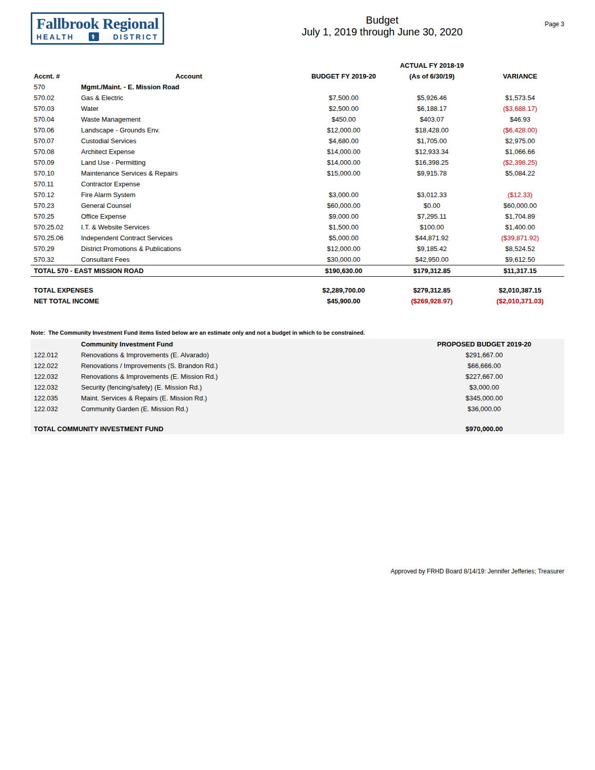Page 3
Fallbrook Regional
HEALTH ⚕ DISTRICT
Budget
July 1, 2019 through June 30, 2020
| | | | ACTUAL FY 2018-19 | |
| --- | --- | --- | --- | --- |
| Accnt. # | Account | BUDGET FY 2019-20 | (As of 6/30/19) | VARIANCE |
| 570 | Mgmt./Maint. - E. Mission Road | | | |
| 570.02 | Gas & Electric | $7,500.00 | $5,926.46 | $1,573.54 |
| 570.03 | Water | $2,500.00 | $6,188.17 | ($3,688.17) |
| 570.04 | Waste Management | $450.00 | $403.07 | $46.93 |
| 570.06 | Landscape - Grounds Env. | $12,000.00 | $18,428.00 | ($6,428.00) |
| 570.07 | Custodial Services | $4,680.00 | $1,705.00 | $2,975.00 |
| 570.08 | Architect Expense | $14,000.00 | $12,933.34 | $1,066.66 |
| 570.09 | Land Use - Permitting | $14,000.00 | $16,398.25 | ($2,398.25) |
| 570.10 | Maintenance Services & Repairs | $15,000.00 | $9,915.78 | $5,084.22 |
| 570.11 | Contractor Expense | | | |
| 570.12 | Fire Alarm System | $3,000.00 | $3,012.33 | ($12.33) |
| 570.23 | General Counsel | $60,000.00 | $0.00 | $60,000.00 |
| 570.25 | Office Expense | $9,000.00 | $7,295.11 | $1,704.89 |
| 570.25.02 | I.T. & Website Services | $1,500.00 | $100.00 | $1,400.00 |
| 570.25.06 | Independent Contract Services | $5,000.00 | $44,871.92 | ($39,871.92) |
| 570.29 | District Promotions & Publications | $12,000.00 | $9,185.42 | $8,524.52 |
| 570.32 | Consultant Fees | $30,000.00 | $42,950.00 | $9,612.50 |
| TOTAL 570 - EAST MISSION ROAD | $190,630.00 | $179,312.85 | $11,317.15 |
| TOTAL EXPENSES | $2,289,700.00 | $279,312.85 | $2,010,387.15 |
| NET TOTAL INCOME | $45,900.00 | ($269,928.97) | ($2,010,371.03) |
Note: The Community Investment Fund items listed below are an estimate only and not a budget in which to be constrained.
| | Community Investment Fund | PROPOSED BUDGET 2019-20 |
| --- | --- | --- |
| 122.012 | Renovations & Improvements (E. Alvarado) | $291,667.00 |
| 122.022 | Renovations / Improvements (S. Brandon Rd.) | $66,666.00 |
| 122.032 | Renovations & Improvements (E. Mission Rd.) | $227,667.00 |
| 122.032 | Security (fencing/safety) (E. Mission Rd.) | $3,000.00 |
| 122.035 | Maint. Services & Repairs (E. Mission Rd.) | $345,000.00 |
| 122.032 | Community Garden (E. Mission Rd.) | $36,000.00 |
| TOTAL COMMUNITY INVESTMENT FUND | $970,000.00 |
Approved by FRHD Board 8/14/19: Jennifer Jefferies; Treasurer